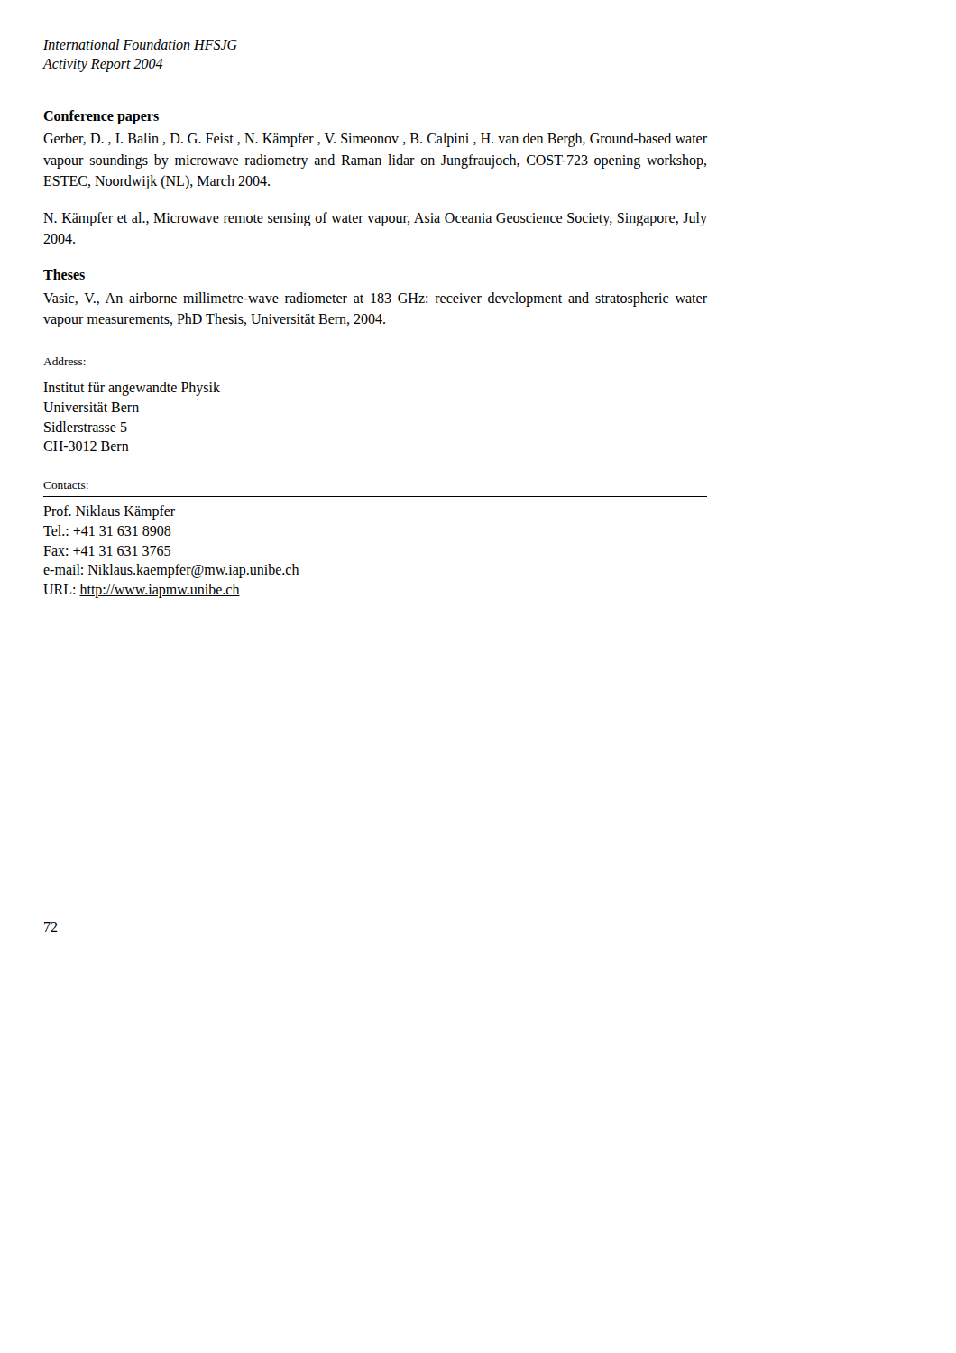International Foundation HFSJG
Activity Report 2004
Conference papers
Gerber, D. , I. Balin , D. G. Feist , N. Kämpfer , V. Simeonov , B. Calpini , H. van den Bergh, Ground-based water vapour soundings by microwave radiometry and Raman lidar on Jungfraujoch, COST-723 opening workshop, ESTEC, Noordwijk (NL), March 2004.
N. Kämpfer et al., Microwave remote sensing of water vapour, Asia Oceania Geoscience Society, Singapore, July 2004.
Theses
Vasic, V., An airborne millimetre-wave radiometer at 183 GHz: receiver development and stratospheric water vapour measurements, PhD Thesis, Universität Bern, 2004.
Address:
Institut für angewandte Physik
Universität Bern
Sidlerstrasse 5
CH-3012 Bern
Contacts:
Prof. Niklaus Kämpfer
Tel.: +41 31 631 8908
Fax: +41 31 631 3765
e-mail: Niklaus.kaempfer@mw.iap.unibe.ch
URL: http://www.iapmw.unibe.ch
72